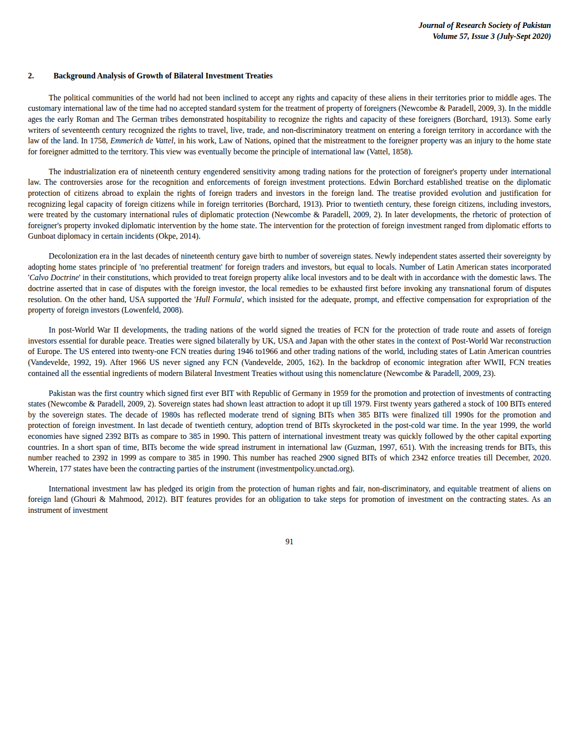Journal of Research Society of Pakistan
Volume 57, Issue 3 (July-Sept 2020)
2. Background Analysis of Growth of Bilateral Investment Treaties
The political communities of the world had not been inclined to accept any rights and capacity of these aliens in their territories prior to middle ages. The customary international law of the time had no accepted standard system for the treatment of property of foreigners (Newcombe & Paradell, 2009, 3). In the middle ages the early Roman and The German tribes demonstrated hospitability to recognize the rights and capacity of these foreigners (Borchard, 1913). Some early writers of seventeenth century recognized the rights to travel, live, trade, and non-discriminatory treatment on entering a foreign territory in accordance with the law of the land. In 1758, Emmerich de Vattel, in his work, Law of Nations, opined that the mistreatment to the foreigner property was an injury to the home state for foreigner admitted to the territory. This view was eventually become the principle of international law (Vattel, 1858).
The industrialization era of nineteenth century engendered sensitivity among trading nations for the protection of foreigner's property under international law. The controversies arose for the recognition and enforcements of foreign investment protections. Edwin Borchard established treatise on the diplomatic protection of citizens abroad to explain the rights of foreign traders and investors in the foreign land. The treatise provided evolution and justification for recognizing legal capacity of foreign citizens while in foreign territories (Borchard, 1913). Prior to twentieth century, these foreign citizens, including investors, were treated by the customary international rules of diplomatic protection (Newcombe & Paradell, 2009, 2). In later developments, the rhetoric of protection of foreigner's property invoked diplomatic intervention by the home state. The intervention for the protection of foreign investment ranged from diplomatic efforts to Gunboat diplomacy in certain incidents (Okpe, 2014).
Decolonization era in the last decades of nineteenth century gave birth to number of sovereign states. Newly independent states asserted their sovereignty by adopting home states principle of 'no preferential treatment' for foreign traders and investors, but equal to locals. Number of Latin American states incorporated 'Calvo Doctrine' in their constitutions, which provided to treat foreign property alike local investors and to be dealt with in accordance with the domestic laws. The doctrine asserted that in case of disputes with the foreign investor, the local remedies to be exhausted first before invoking any transnational forum of disputes resolution. On the other hand, USA supported the 'Hull Formula', which insisted for the adequate, prompt, and effective compensation for expropriation of the property of foreign investors (Lowenfeld, 2008).
In post-World War II developments, the trading nations of the world signed the treaties of FCN for the protection of trade route and assets of foreign investors essential for durable peace. Treaties were signed bilaterally by UK, USA and Japan with the other states in the context of Post-World War reconstruction of Europe. The US entered into twenty-one FCN treaties during 1946 to1966 and other trading nations of the world, including states of Latin American countries (Vandevelde, 1992, 19). After 1966 US never signed any FCN (Vandevelde, 2005, 162). In the backdrop of economic integration after WWII, FCN treaties contained all the essential ingredients of modern Bilateral Investment Treaties without using this nomenclature (Newcombe & Paradell, 2009, 23).
Pakistan was the first country which signed first ever BIT with Republic of Germany in 1959 for the promotion and protection of investments of contracting states (Newcombe & Paradell, 2009, 2). Sovereign states had shown least attraction to adopt it up till 1979. First twenty years gathered a stock of 100 BITs entered by the sovereign states. The decade of 1980s has reflected moderate trend of signing BITs when 385 BITs were finalized till 1990s for the promotion and protection of foreign investment. In last decade of twentieth century, adoption trend of BITs skyrocketed in the post-cold war time. In the year 1999, the world economies have signed 2392 BITs as compare to 385 in 1990. This pattern of international investment treaty was quickly followed by the other capital exporting countries. In a short span of time, BITs become the wide spread instrument in international law (Guzman, 1997, 651). With the increasing trends for BITs, this number reached to 2392 in 1999 as compare to 385 in 1990. This number has reached 2900 signed BITs of which 2342 enforce treaties till December, 2020. Wherein, 177 states have been the contracting parties of the instrument (investmentpolicy.unctad.org).
International investment law has pledged its origin from the protection of human rights and fair, non-discriminatory, and equitable treatment of aliens on foreign land (Ghouri & Mahmood, 2012). BIT features provides for an obligation to take steps for promotion of investment on the contracting states. As an instrument of investment
91